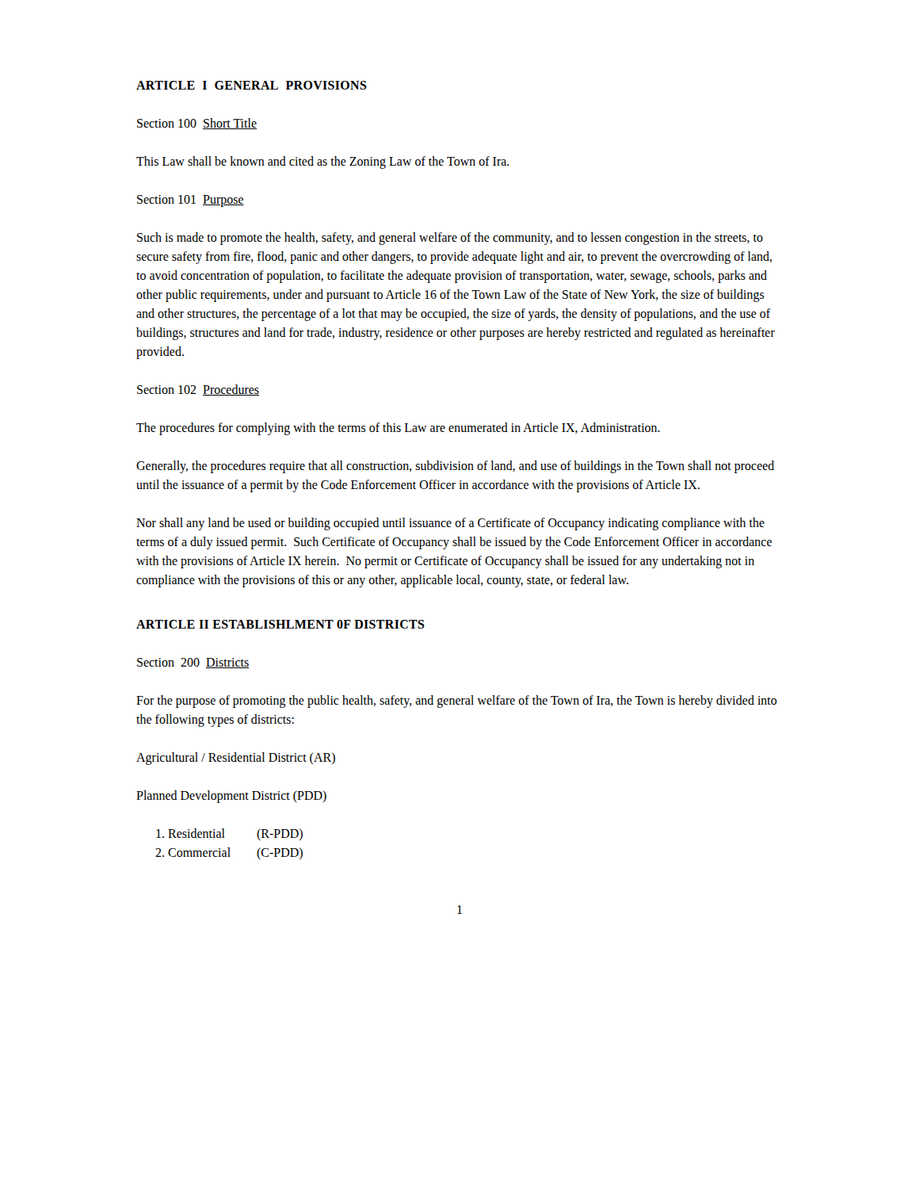ARTICLE I GENERAL PROVISIONS
Section 100 Short Title
This Law shall be known and cited as the Zoning Law of the Town of Ira.
Section 101 Purpose
Such is made to promote the health, safety, and general welfare of the community, and to lessen congestion in the streets, to secure safety from fire, flood, panic and other dangers, to provide adequate light and air, to prevent the overcrowding of land, to avoid concentration of population, to facilitate the adequate provision of transportation, water, sewage, schools, parks and other public requirements, under and pursuant to Article 16 of the Town Law of the State of New York, the size of buildings and other structures, the percentage of a lot that may be occupied, the size of yards, the density of populations, and the use of buildings, structures and land for trade, industry, residence or other purposes are hereby restricted and regulated as hereinafter provided.
Section 102 Procedures
The procedures for complying with the terms of this Law are enumerated in Article IX, Administration.
Generally, the procedures require that all construction, subdivision of land, and use of buildings in the Town shall not proceed until the issuance of a permit by the Code Enforcement Officer in accordance with the provisions of Article IX.
Nor shall any land be used or building occupied until issuance of a Certificate of Occupancy indicating compliance with the terms of a duly issued permit. Such Certificate of Occupancy shall be issued by the Code Enforcement Officer in accordance with the provisions of Article IX herein. No permit or Certificate of Occupancy shall be issued for any undertaking not in compliance with the provisions of this or any other, applicable local, county, state, or federal law.
ARTICLE II ESTABLISHLMENT 0F DISTRICTS
Section 200 Districts
For the purpose of promoting the public health, safety, and general welfare of the Town of Ira, the Town is hereby divided into the following types of districts:
Agricultural / Residential District (AR)
Planned Development District (PDD)
Residential(R-PDD)
Commercial(C-PDD)
1